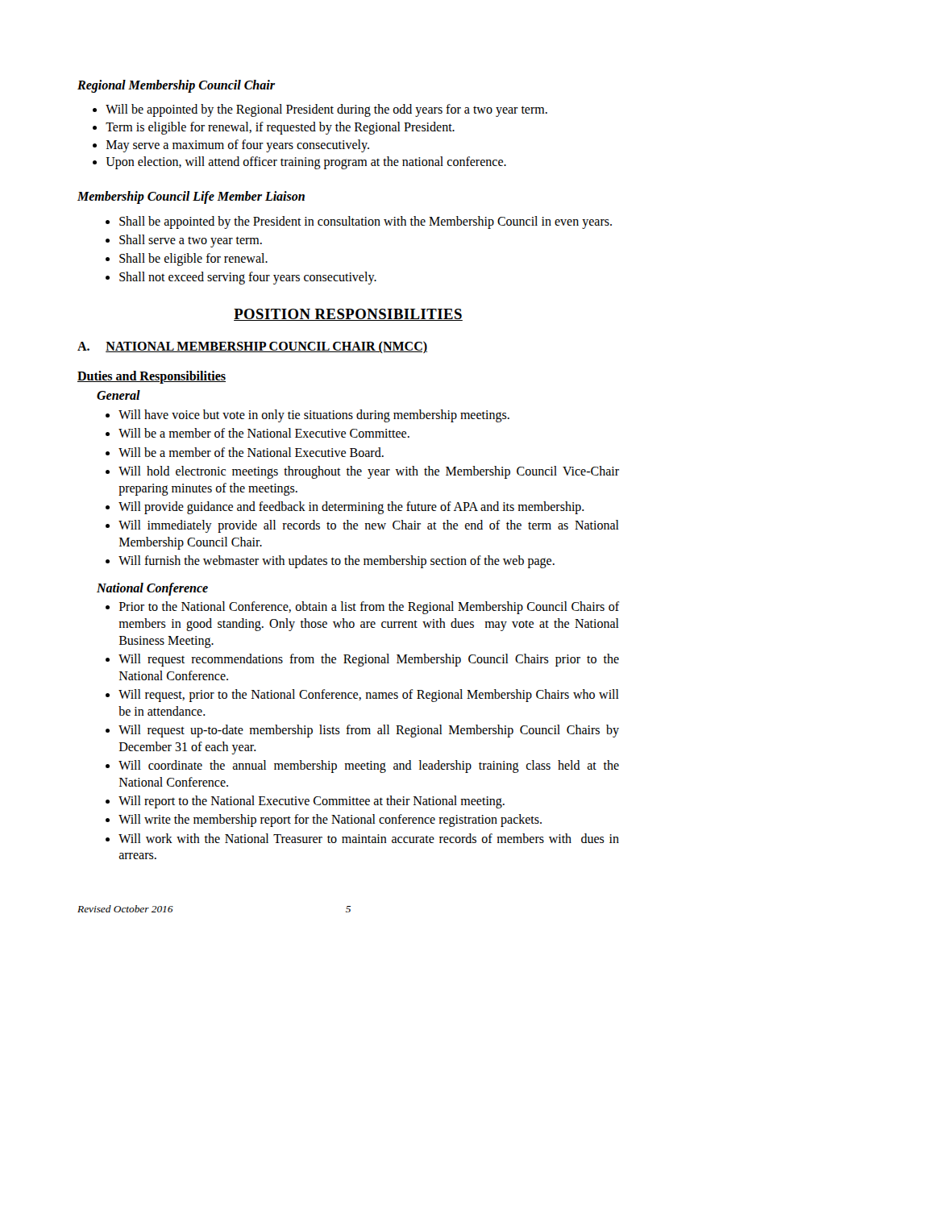Regional Membership Council Chair
Will be appointed by the Regional President during the odd years for a two year term.
Term is eligible for renewal, if requested by the Regional President.
May serve a maximum of four years consecutively.
Upon election, will attend officer training program at the national conference.
Membership Council Life Member Liaison
Shall be appointed by the President in consultation with the Membership Council in even years.
Shall serve a two year term.
Shall be eligible for renewal.
Shall not exceed serving four years consecutively.
POSITION RESPONSIBILITIES
A. NATIONAL MEMBERSHIP COUNCIL CHAIR (NMCC)
Duties and Responsibilities
General
Will have voice but vote in only tie situations during membership meetings.
Will be a member of the National Executive Committee.
Will be a member of the National Executive Board.
Will hold electronic meetings throughout the year with the Membership Council Vice-Chair preparing minutes of the meetings.
Will provide guidance and feedback in determining the future of APA and its membership.
Will immediately provide all records to the new Chair at the end of the term as National Membership Council Chair.
Will furnish the webmaster with updates to the membership section of the web page.
National Conference
Prior to the National Conference, obtain a list from the Regional Membership Council Chairs of members in good standing. Only those who are current with dues may vote at the National Business Meeting.
Will request recommendations from the Regional Membership Council Chairs prior to the National Conference.
Will request, prior to the National Conference, names of Regional Membership Chairs who will be in attendance.
Will request up-to-date membership lists from all Regional Membership Council Chairs by December 31 of each year.
Will coordinate the annual membership meeting and leadership training class held at the National Conference.
Will report to the National Executive Committee at their National meeting.
Will write the membership report for the National conference registration packets.
Will work with the National Treasurer to maintain accurate records of members with dues in arrears.
Revised October 2016 5